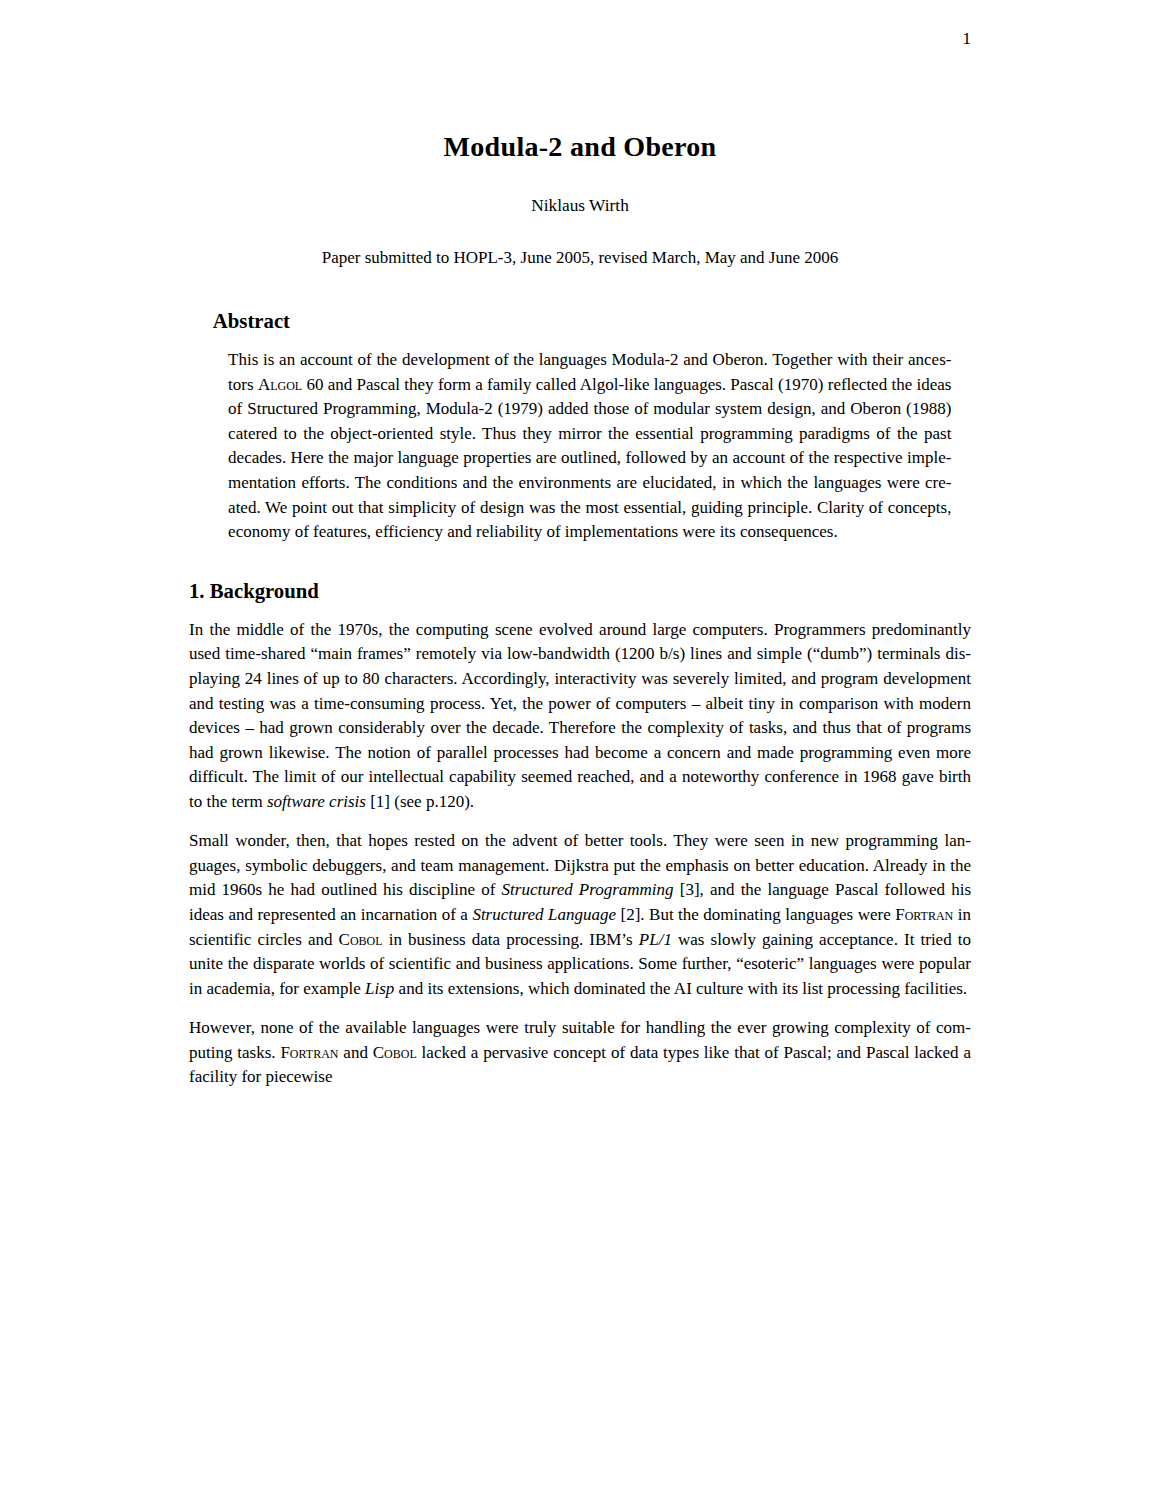1
Modula-2 and Oberon
Niklaus Wirth
Paper submitted to HOPL-3, June 2005, revised March, May and June 2006
Abstract
This is an account of the development of the languages Modula-2 and Oberon. Together with their ancestors Algol 60 and Pascal they form a family called Algol-like languages. Pascal (1970) reflected the ideas of Structured Programming, Modula-2 (1979) added those of modular system design, and Oberon (1988) catered to the object-oriented style. Thus they mirror the essential programming paradigms of the past decades. Here the major language properties are outlined, followed by an account of the respective implementation efforts. The conditions and the environments are elucidated, in which the languages were created. We point out that simplicity of design was the most essential, guiding principle. Clarity of concepts, economy of features, efficiency and reliability of implementations were its consequences.
1. Background
In the middle of the 1970s, the computing scene evolved around large computers. Programmers predominantly used time-shared “main frames” remotely via low-bandwidth (1200 b/s) lines and simple (“dumb”) terminals displaying 24 lines of up to 80 characters. Accordingly, interactivity was severely limited, and program development and testing was a time-consuming process. Yet, the power of computers – albeit tiny in comparison with modern devices – had grown considerably over the decade. Therefore the complexity of tasks, and thus that of programs had grown likewise. The notion of parallel processes had become a concern and made programming even more difficult. The limit of our intellectual capability seemed reached, and a noteworthy conference in 1968 gave birth to the term software crisis [1] (see p.120).
Small wonder, then, that hopes rested on the advent of better tools. They were seen in new programming languages, symbolic debuggers, and team management. Dijkstra put the emphasis on better education. Already in the mid 1960s he had outlined his discipline of Structured Programming [3], and the language Pascal followed his ideas and represented an incarnation of a Structured Language [2]. But the dominating languages were Fortran in scientific circles and Cobol in business data processing. IBM’s PL/1 was slowly gaining acceptance. It tried to unite the disparate worlds of scientific and business applications. Some further, “esoteric” languages were popular in academia, for example Lisp and its extensions, which dominated the AI culture with its list processing facilities.
However, none of the available languages were truly suitable for handling the ever growing complexity of computing tasks. Fortran and Cobol lacked a pervasive concept of data types like that of Pascal; and Pascal lacked a facility for piecewise